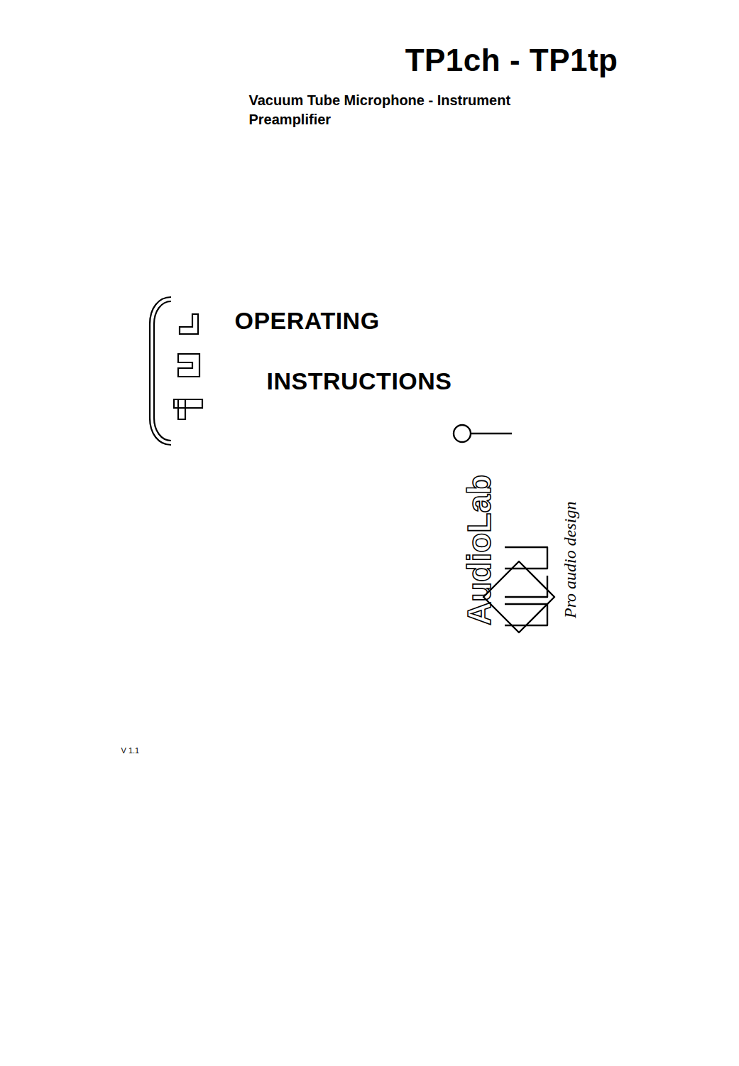TP1ch - TP1tp
Vacuum Tube Microphone - Instrument Preamplifier
OPERATING
INSTRUCTIONS
AudioLab Pro audio design
V 1.1